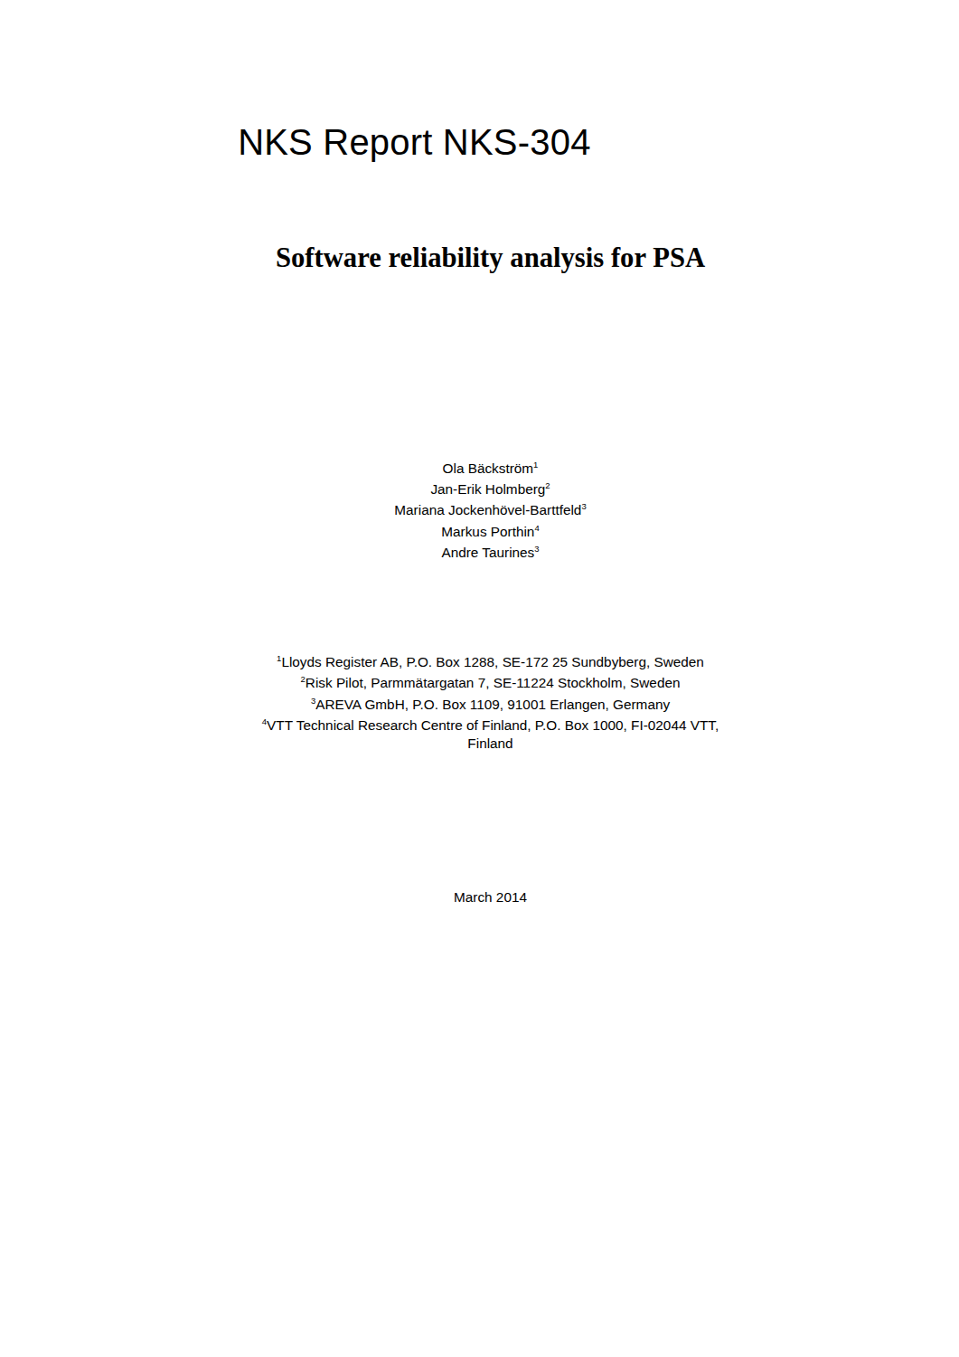NKS Report NKS-304
Software reliability analysis for PSA
Ola Bäckström1
Jan-Erik Holmberg2
Mariana Jockenhövel-Barttfeld3
Markus Porthin4
Andre Taurines3
1Lloyds Register AB, P.O. Box 1288, SE-172 25 Sundbyberg, Sweden
2Risk Pilot, Parmmätargatan 7, SE-11224 Stockholm, Sweden
3AREVA GmbH, P.O. Box 1109, 91001 Erlangen, Germany
4VTT Technical Research Centre of Finland, P.O. Box 1000, FI-02044 VTT, Finland
March 2014